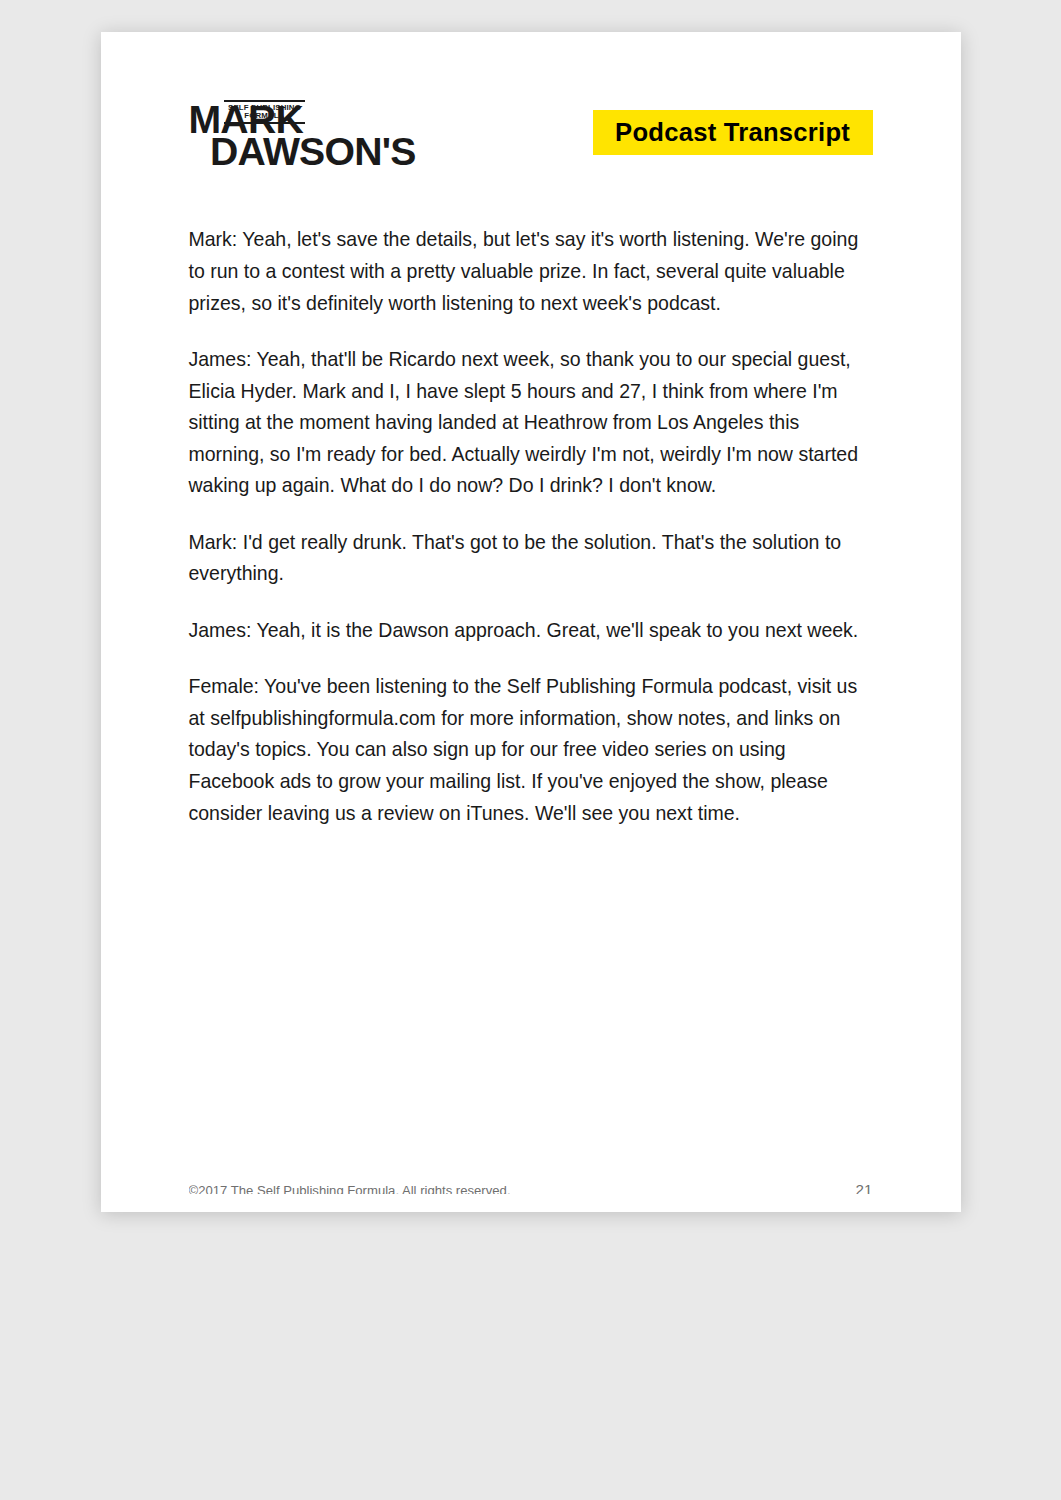Mark Dawson's Self Publishing
Formula
Podcast Transcript
Mark: Yeah, let's save the details, but let's say it's worth listening. We're going to run to a contest with a pretty valuable prize. In fact, several quite valuable prizes, so it's definitely worth listening to next week's podcast.
James: Yeah, that'll be Ricardo next week, so thank you to our special guest, Elicia Hyder. Mark and I, I have slept 5 hours and 27, I think from where I'm sitting at the moment having landed at Heathrow from Los Angeles this morning, so I'm ready for bed. Actually weirdly I'm not, weirdly I'm now started waking up again. What do I do now? Do I drink? I don't know.
Mark: I'd get really drunk. That's got to be the solution. That's the solution to everything.
James: Yeah, it is the Dawson approach. Great, we'll speak to you next week.
Female: You've been listening to the Self Publishing Formula podcast, visit us at selfpublishingformula.com for more information, show notes, and links on today's topics. You can also sign up for our free video series on using Facebook ads to grow your mailing list. If you've enjoyed the show, please consider leaving us a review on iTunes. We'll see you next time.
©2017 The Self Publishing Formula. All rights reserved. 21